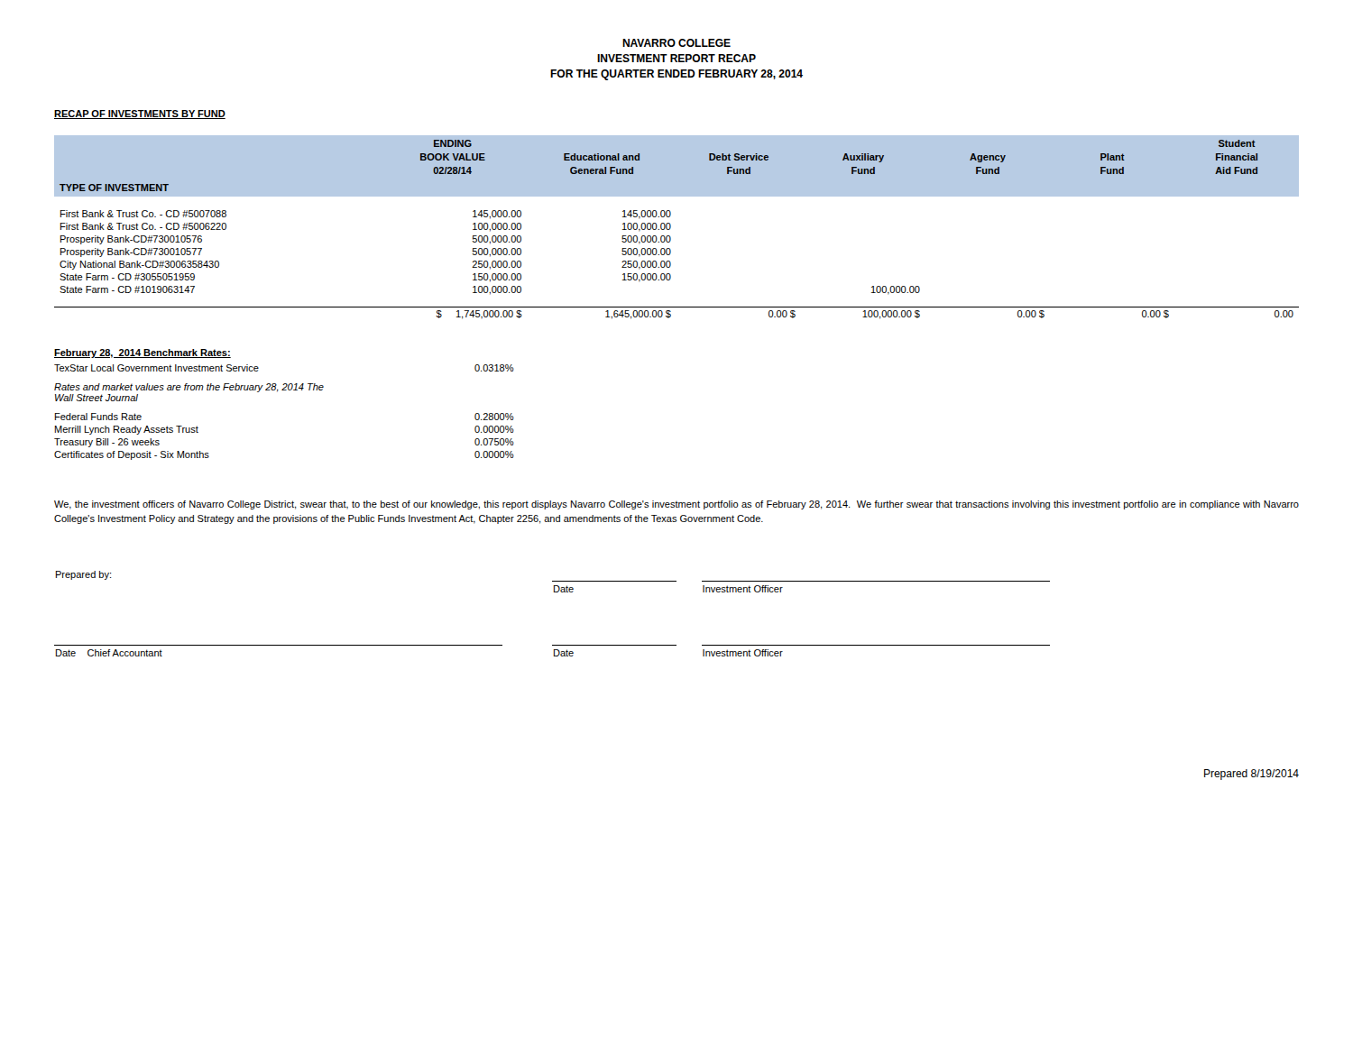NAVARRO COLLEGE
INVESTMENT REPORT RECAP
FOR THE QUARTER ENDED FEBRUARY 28, 2014
RECAP OF INVESTMENTS BY FUND
| | ENDING BOOK VALUE 02/28/14 | Educational and General Fund | Debt Service Fund | Auxiliary Fund | Agency Fund | Plant Fund | Student Financial Aid Fund |
| --- | --- | --- | --- | --- | --- | --- | --- |
| TYPE OF INVESTMENT | |
| First Bank & Trust Co. - CD #5007088 | 145,000.00 | 145,000.00 | | | | | |
| First Bank & Trust Co. - CD #5006220 | 100,000.00 | 100,000.00 | | | | | |
| Prosperity Bank-CD#730010576 | 500,000.00 | 500,000.00 | | | | | |
| Prosperity Bank-CD#730010577 | 500,000.00 | 500,000.00 | | | | | |
| City National Bank-CD#3006358430 | 250,000.00 | 250,000.00 | | | | | |
| State Farm - CD #3055051959 | 150,000.00 | 150,000.00 | | | | | |
| State Farm - CD #1019063147 | 100,000.00 | | | 100,000.00 | | | |
| | $ 1,745,000.00 $ | 1,645,000.00 $ | 0.00 $ | 100,000.00 $ | 0.00 $ | 0.00 $ | 0.00 |
February 28, 2014 Benchmark Rates:
| TexStar Local Government Investment Service | 0.0318% |
| Rates and market values are from the February 28, 2014 The Wall Street Journal | |
| Federal Funds Rate | 0.2800% |
| Merrill Lynch Ready Assets Trust | 0.0000% |
| Treasury Bill - 26 weeks | 0.0750% |
| Certificates of Deposit - Six Months | 0.0000% |
We, the investment officers of Navarro College District, swear that, to the best of our knowledge, this report displays Navarro College's investment portfolio as of February 28, 2014. We further swear that transactions involving this investment portfolio are in compliance with Navarro College's Investment Policy and Strategy and the provisions of the Public Funds Investment Act, Chapter 2256, and amendments of the Texas Government Code.
| Prepared by: | | | | | |
| | | Date | | Investment Officer | |
| Date Chief Accountant | | Date | | Investment Officer | |
Prepared 8/19/2014